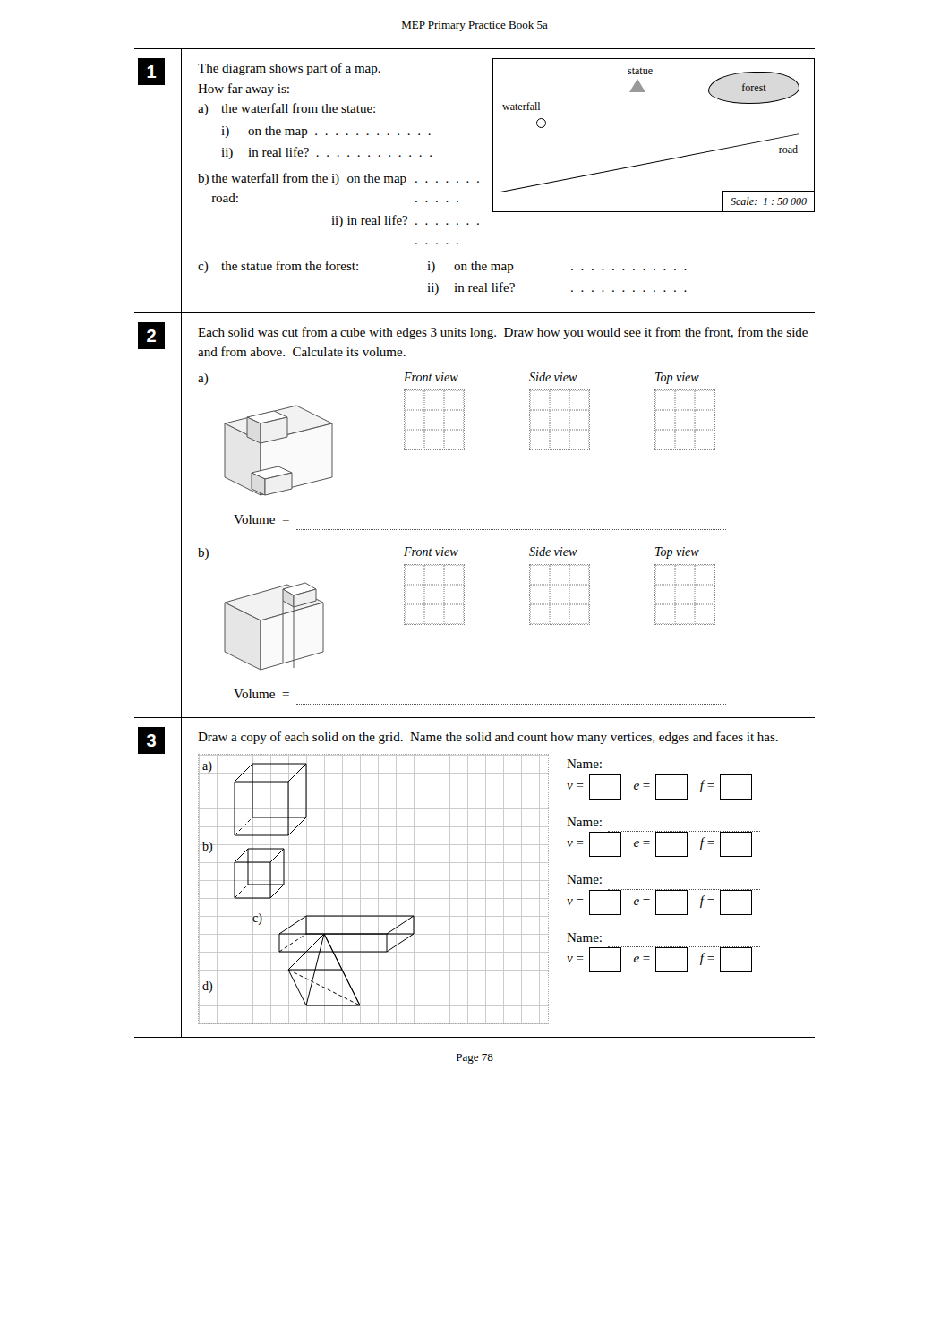MEP Primary Practice Book 5a
1
statue
forest
waterfall
road
Scale: 1 : 50 000
The diagram shows part of a map.
How far away is:
a)
the waterfall from the statue:
i)
on the map . . . . . . . . . . . .
ii)
in real life? . . . . . . . . . . . .
b)
the waterfall from the road:
i)
on the map
. . . . . . . . . . . .
ii)
in real life?
. . . . . . . . . . . .
c)
the statue from the forest:
i)
on the map
. . . . . . . . . . . .
ii)
in real life?
. . . . . . . . . . . .
2
Each solid was cut from a cube with edges 3 units long. Draw how you would see it from the front, from the side and from above. Calculate its volume.
a)
Front view
Side view
Top view
Volume =
b)
Front view
Side view
Top view
Volume =
3
Draw a copy of each solid on the grid. Name the solid and count how many vertices, edges and faces it has.
a) b) c) d)
Name:
v = e = f =
Name:
v = e = f =
Name:
v = e = f =
Name:
v = e = f =
Page 78